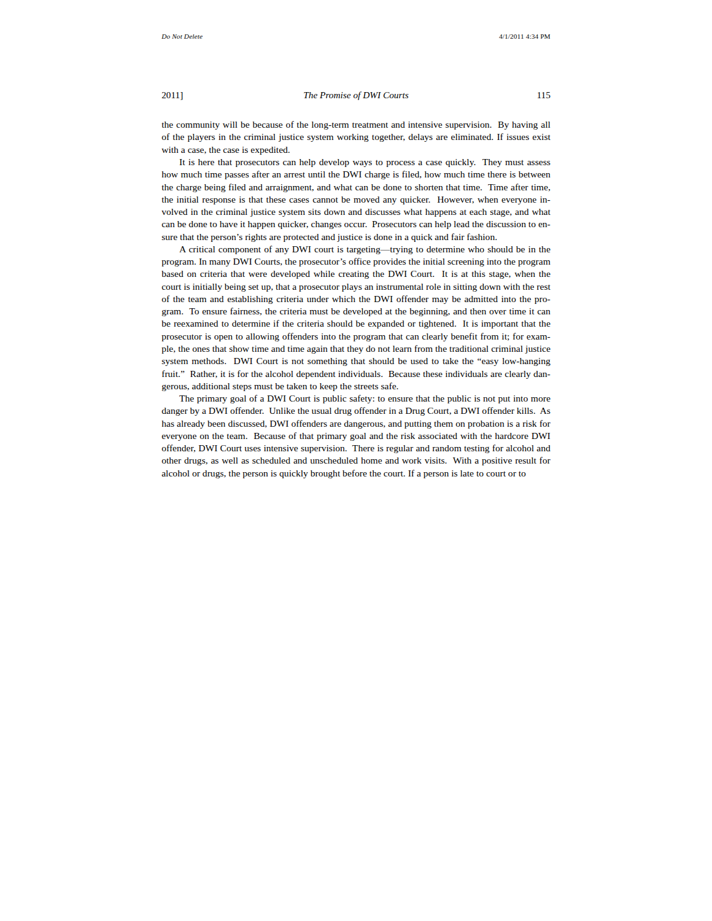Do Not Delete 4/1/2011 4:34 PM
2011] The Promise of DWI Courts 115
the community will be because of the long-term treatment and intensive supervision. By having all of the players in the criminal justice system working together, delays are eliminated. If issues exist with a case, the case is expedited.
It is here that prosecutors can help develop ways to process a case quickly. They must assess how much time passes after an arrest until the DWI charge is filed, how much time there is between the charge being filed and arraignment, and what can be done to shorten that time. Time after time, the initial response is that these cases cannot be moved any quicker. However, when everyone involved in the criminal justice system sits down and discusses what happens at each stage, and what can be done to have it happen quicker, changes occur. Prosecutors can help lead the discussion to ensure that the person’s rights are protected and justice is done in a quick and fair fashion.
A critical component of any DWI court is targeting—trying to determine who should be in the program. In many DWI Courts, the prosecutor’s office provides the initial screening into the program based on criteria that were developed while creating the DWI Court. It is at this stage, when the court is initially being set up, that a prosecutor plays an instrumental role in sitting down with the rest of the team and establishing criteria under which the DWI offender may be admitted into the program. To ensure fairness, the criteria must be developed at the beginning, and then over time it can be reexamined to determine if the criteria should be expanded or tightened. It is important that the prosecutor is open to allowing offenders into the program that can clearly benefit from it; for example, the ones that show time and time again that they do not learn from the traditional criminal justice system methods. DWI Court is not something that should be used to take the “easy low-hanging fruit.” Rather, it is for the alcohol dependent individuals. Because these individuals are clearly dangerous, additional steps must be taken to keep the streets safe.
The primary goal of a DWI Court is public safety: to ensure that the public is not put into more danger by a DWI offender. Unlike the usual drug offender in a Drug Court, a DWI offender kills. As has already been discussed, DWI offenders are dangerous, and putting them on probation is a risk for everyone on the team. Because of that primary goal and the risk associated with the hardcore DWI offender, DWI Court uses intensive supervision. There is regular and random testing for alcohol and other drugs, as well as scheduled and unscheduled home and work visits. With a positive result for alcohol or drugs, the person is quickly brought before the court. If a person is late to court or to